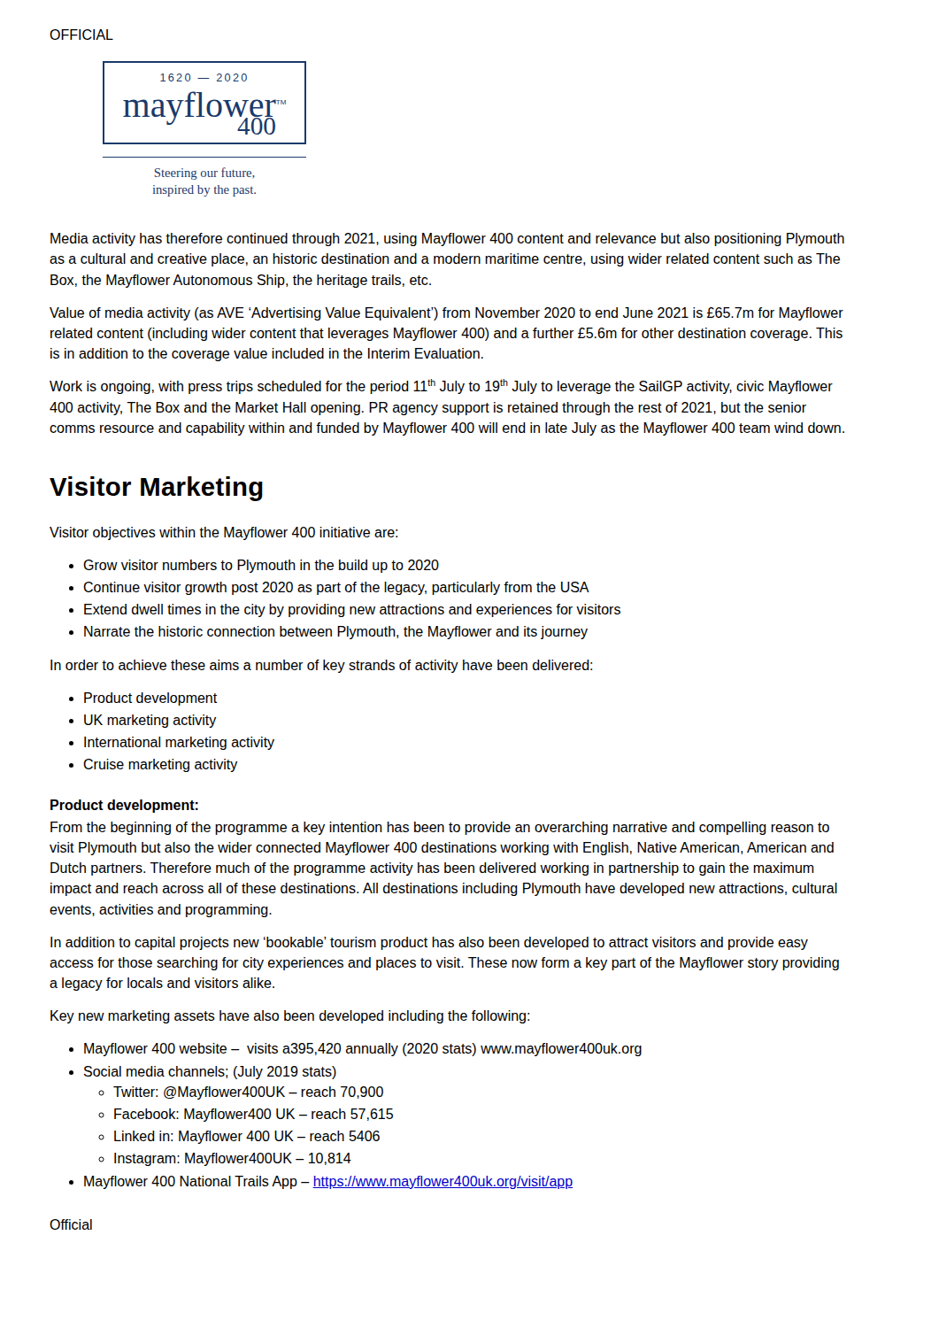OFFICIAL
1620 — 2020
mayflowerTM
400
Steering our future,
inspired by the past.
Media activity has therefore continued through 2021, using Mayflower 400 content and relevance but also positioning Plymouth as a cultural and creative place, an historic destination and a modern maritime centre, using wider related content such as The Box, the Mayflower Autonomous Ship, the heritage trails, etc.
Value of media activity (as AVE ‘Advertising Value Equivalent’) from November 2020 to end June 2021 is £65.7m for Mayflower related content (including wider content that leverages Mayflower 400) and a further £5.6m for other destination coverage. This is in addition to the coverage value included in the Interim Evaluation.
Work is ongoing, with press trips scheduled for the period 11th July to 19th July to leverage the SailGP activity, civic Mayflower 400 activity, The Box and the Market Hall opening. PR agency support is retained through the rest of 2021, but the senior comms resource and capability within and funded by Mayflower 400 will end in late July as the Mayflower 400 team wind down.
Visitor Marketing
Visitor objectives within the Mayflower 400 initiative are:
Grow visitor numbers to Plymouth in the build up to 2020
Continue visitor growth post 2020 as part of the legacy, particularly from the USA
Extend dwell times in the city by providing new attractions and experiences for visitors
Narrate the historic connection between Plymouth, the Mayflower and its journey
In order to achieve these aims a number of key strands of activity have been delivered:
Product development
UK marketing activity
International marketing activity
Cruise marketing activity
Product development:
From the beginning of the programme a key intention has been to provide an overarching narrative and compelling reason to visit Plymouth but also the wider connected Mayflower 400 destinations working with English, Native American, American and Dutch partners. Therefore much of the programme activity has been delivered working in partnership to gain the maximum impact and reach across all of these destinations. All destinations including Plymouth have developed new attractions, cultural events, activities and programming.
In addition to capital projects new ‘bookable’ tourism product has also been developed to attract visitors and provide easy access for those searching for city experiences and places to visit. These now form a key part of the Mayflower story providing a legacy for locals and visitors alike.
Key new marketing assets have also been developed including the following:
Mayflower 400 website – visits a395,420 annually (2020 stats) www.mayflower400uk.org
Social media channels; (July 2019 stats)
Twitter: @Mayflower400UK – reach 70,900
Facebook: Mayflower400 UK – reach 57,615
Linked in: Mayflower 400 UK – reach 5406
Instagram: Mayflower400UK – 10,814
Mayflower 400 National Trails App – https://www.mayflower400uk.org/visit/app
Official